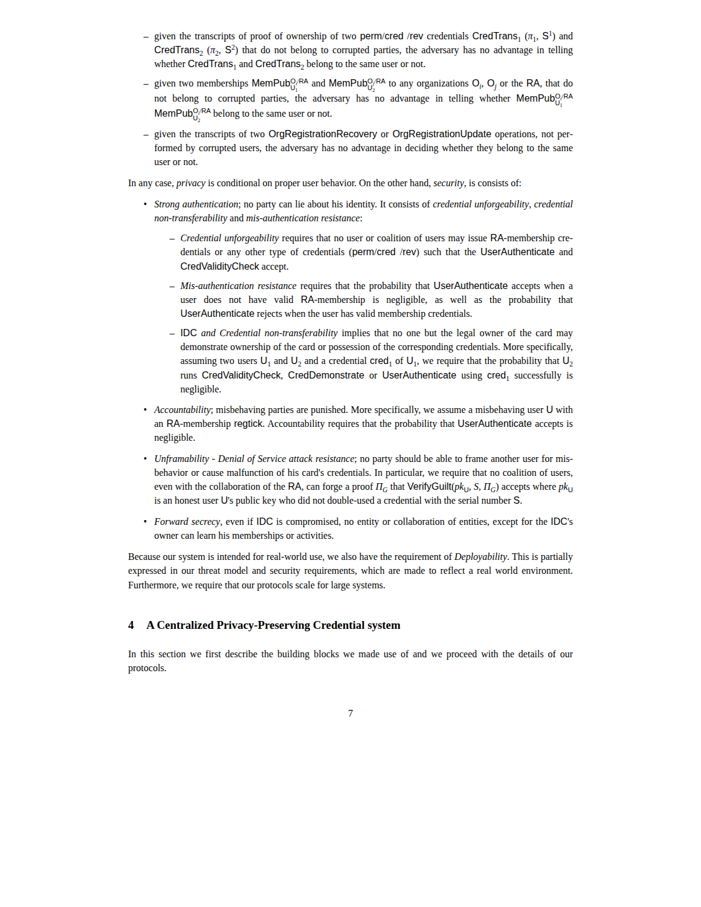given the transcripts of proof of ownership of two perm/cred /rev credentials CredTrans1 (π1, S1) and CredTrans2 (π2, S2) that do not belong to corrupted parties, the adversary has no advantage in telling whether CredTrans1 and CredTrans2 belong to the same user or not.
given two memberships MemPub Oi/RA U1 and MemPub Oj/RA U2 to any organizations Oi, Oj or the RA, that do not belong to corrupted parties, the adversary has no advantage in telling whether MemPub Oi/RA U1 MemPub Oi/RA U2 belong to the same user or not.
given the transcripts of two OrgRegistrationRecovery or OrgRegistrationUpdate operations, not performed by corrupted users, the adversary has no advantage in deciding whether they belong to the same user or not.
In any case, privacy is conditional on proper user behavior. On the other hand, security, is consists of:
Strong authentication; no party can lie about his identity. It consists of credential unforgeability, credential non-transferability and mis-authentication resistance:
Credential unforgeability requires that no user or coalition of users may issue RA-membership credentials or any other type of credentials (perm/cred /rev) such that the UserAuthenticate and CredValidityCheck accept.
Mis-authentication resistance requires that the probability that UserAuthenticate accepts when a user does not have valid RA-membership is negligible, as well as the probability that UserAuthenticate rejects when the user has valid membership credentials.
IDC and Credential non-transferability implies that no one but the legal owner of the card may demonstrate ownership of the card or possession of the corresponding credentials. More specifically, assuming two users U1 and U2 and a credential cred1 of U1, we require that the probability that U2 runs CredValidityCheck, CredDemonstrate or UserAuthenticate using cred1 successfully is negligible.
Accountability; misbehaving parties are punished. More specifically, we assume a misbehaving user U with an RA-membership regtick. Accountability requires that the probability that UserAuthenticate accepts is negligible.
Unframability - Denial of Service attack resistance; no party should be able to frame another user for misbehavior or cause malfunction of his card's credentials. In particular, we require that no coalition of users, even with the collaboration of the RA, can forge a proof ΠG that VerifyGuilt(pkU, S, ΠG) accepts where pkU is an honest user U's public key who did not double-used a credential with the serial number S.
Forward secrecy, even if IDC is compromised, no entity or collaboration of entities, except for the IDC's owner can learn his memberships or activities.
Because our system is intended for real-world use, we also have the requirement of Deployability. This is partially expressed in our threat model and security requirements, which are made to reflect a real world environment. Furthermore, we require that our protocols scale for large systems.
4 A Centralized Privacy-Preserving Credential system
In this section we first describe the building blocks we made use of and we proceed with the details of our protocols.
7